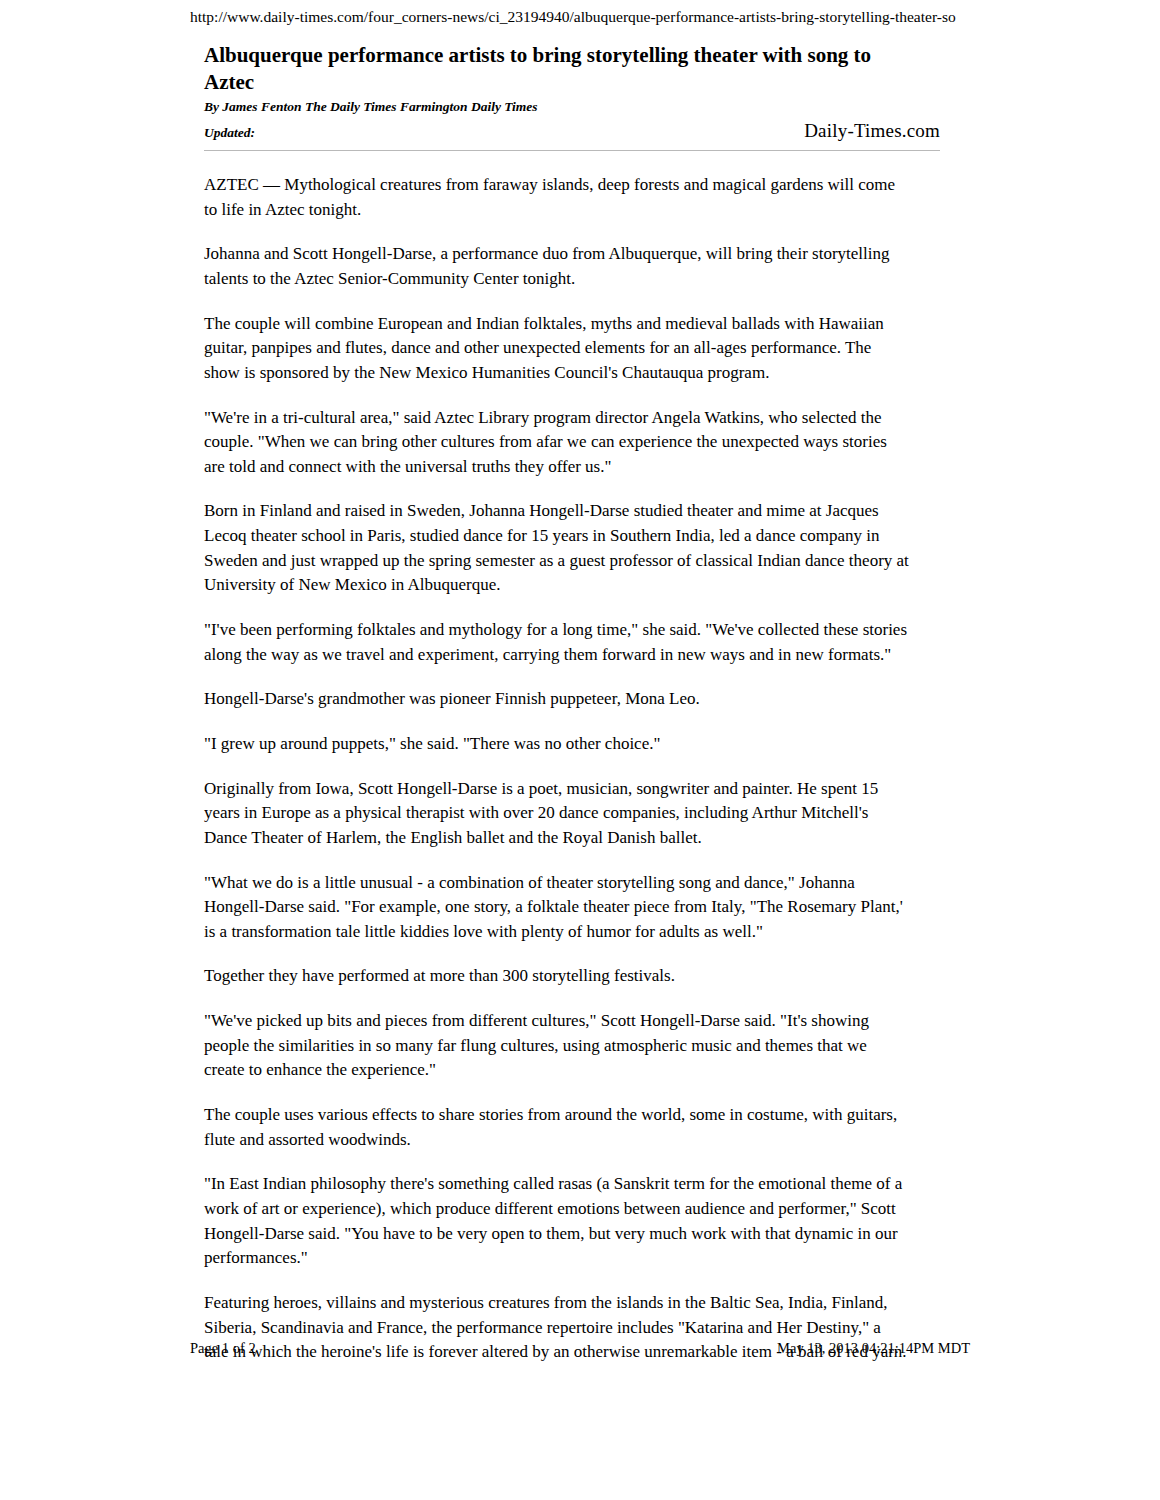http://www.daily-times.com/four_corners-news/ci_23194940/albuquerque-performance-artists-bring-storytelling-theater-so
Albuquerque performance artists to bring storytelling theater with song to Aztec
By James Fenton The Daily Times Farmington Daily Times
Updated:
Daily-Times.com
AZTEC — Mythological creatures from faraway islands, deep forests and magical gardens will come to life in Aztec tonight.
Johanna and Scott Hongell-Darse, a performance duo from Albuquerque, will bring their storytelling talents to the Aztec Senior-Community Center tonight.
The couple will combine European and Indian folktales, myths and medieval ballads with Hawaiian guitar, panpipes and flutes, dance and other unexpected elements for an all-ages performance. The show is sponsored by the New Mexico Humanities Council's Chautauqua program.
"We're in a tri-cultural area," said Aztec Library program director Angela Watkins, who selected the couple. "When we can bring other cultures from afar we can experience the unexpected ways stories are told and connect with the universal truths they offer us."
Born in Finland and raised in Sweden, Johanna Hongell-Darse studied theater and mime at Jacques Lecoq theater school in Paris, studied dance for 15 years in Southern India, led a dance company in Sweden and just wrapped up the spring semester as a guest professor of classical Indian dance theory at University of New Mexico in Albuquerque.
"I've been performing folktales and mythology for a long time," she said. "We've collected these stories along the way as we travel and experiment, carrying them forward in new ways and in new formats."
Hongell-Darse's grandmother was pioneer Finnish puppeteer, Mona Leo.
"I grew up around puppets," she said. "There was no other choice."
Originally from Iowa, Scott Hongell-Darse is a poet, musician, songwriter and painter. He spent 15 years in Europe as a physical therapist with over 20 dance companies, including Arthur Mitchell's Dance Theater of Harlem, the English ballet and the Royal Danish ballet.
"What we do is a little unusual - a combination of theater storytelling song and dance," Johanna Hongell-Darse said. "For example, one story, a folktale theater piece from Italy, "The Rosemary Plant,' is a transformation tale little kiddies love with plenty of humor for adults as well."
Together they have performed at more than 300 storytelling festivals.
"We've picked up bits and pieces from different cultures," Scott Hongell-Darse said. "It's showing people the similarities in so many far flung cultures, using atmospheric music and themes that we create to enhance the experience."
The couple uses various effects to share stories from around the world, some in costume, with guitars, flute and assorted woodwinds.
"In East Indian philosophy there's something called rasas (a Sanskrit term for the emotional theme of a work of art or experience), which produce different emotions between audience and performer," Scott Hongell-Darse said. "You have to be very open to them, but very much work with that dynamic in our performances."
Featuring heroes, villains and mysterious creatures from the islands in the Baltic Sea, India, Finland, Siberia, Scandinavia and France, the performance repertoire includes "Katarina and Her Destiny," a tale in which the heroine's life is forever altered by an otherwise unremarkable item - a ball of red yarn.
Page 1 of 2
May 13, 2013 04:21:14PM MDT